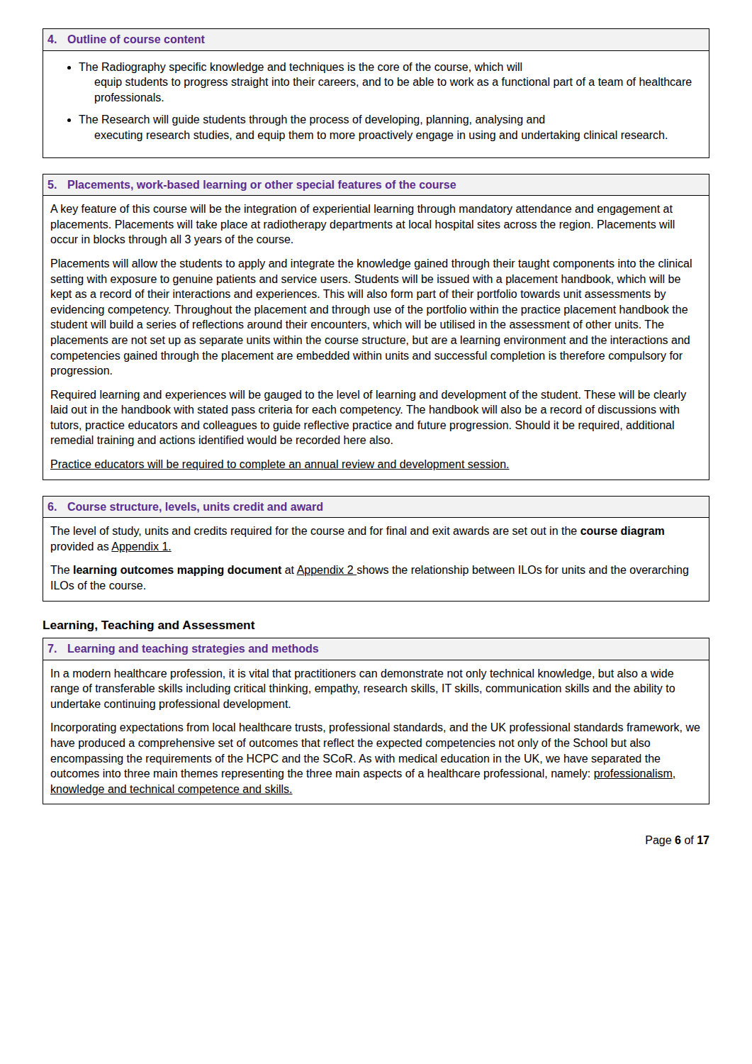4. Outline of course content
The Radiography specific knowledge and techniques is the core of the course, which will equip students to progress straight into their careers, and to be able to work as a functional part of a team of healthcare professionals.
The Research will guide students through the process of developing, planning, analysing and executing research studies, and equip them to more proactively engage in using and undertaking clinical research.
5. Placements, work-based learning or other special features of the course
A key feature of this course will be the integration of experiential learning through mandatory attendance and engagement at placements. Placements will take place at radiotherapy departments at local hospital sites across the region. Placements will occur in blocks through all 3 years of the course.
Placements will allow the students to apply and integrate the knowledge gained through their taught components into the clinical setting with exposure to genuine patients and service users. Students will be issued with a placement handbook, which will be kept as a record of their interactions and experiences. This will also form part of their portfolio towards unit assessments by evidencing competency. Throughout the placement and through use of the portfolio within the practice placement handbook the student will build a series of reflections around their encounters, which will be utilised in the assessment of other units. The placements are not set up as separate units within the course structure, but are a learning environment and the interactions and competencies gained through the placement are embedded within units and successful completion is therefore compulsory for progression.
Required learning and experiences will be gauged to the level of learning and development of the student. These will be clearly laid out in the handbook with stated pass criteria for each competency. The handbook will also be a record of discussions with tutors, practice educators and colleagues to guide reflective practice and future progression. Should it be required, additional remedial training and actions identified would be recorded here also.
Practice educators will be required to complete an annual review and development session.
6. Course structure, levels, units credit and award
The level of study, units and credits required for the course and for final and exit awards are set out in the course diagram provided as Appendix 1.
The learning outcomes mapping document at Appendix 2 shows the relationship between ILOs for units and the overarching ILOs of the course.
Learning, Teaching and Assessment
7. Learning and teaching strategies and methods
In a modern healthcare profession, it is vital that practitioners can demonstrate not only technical knowledge, but also a wide range of transferable skills including critical thinking, empathy, research skills, IT skills, communication skills and the ability to undertake continuing professional development.
Incorporating expectations from local healthcare trusts, professional standards, and the UK professional standards framework, we have produced a comprehensive set of outcomes that reflect the expected competencies not only of the School but also encompassing the requirements of the HCPC and the SCoR. As with medical education in the UK, we have separated the outcomes into three main themes representing the three main aspects of a healthcare professional, namely: professionalism, knowledge and technical competence and skills.
Page 6 of 17